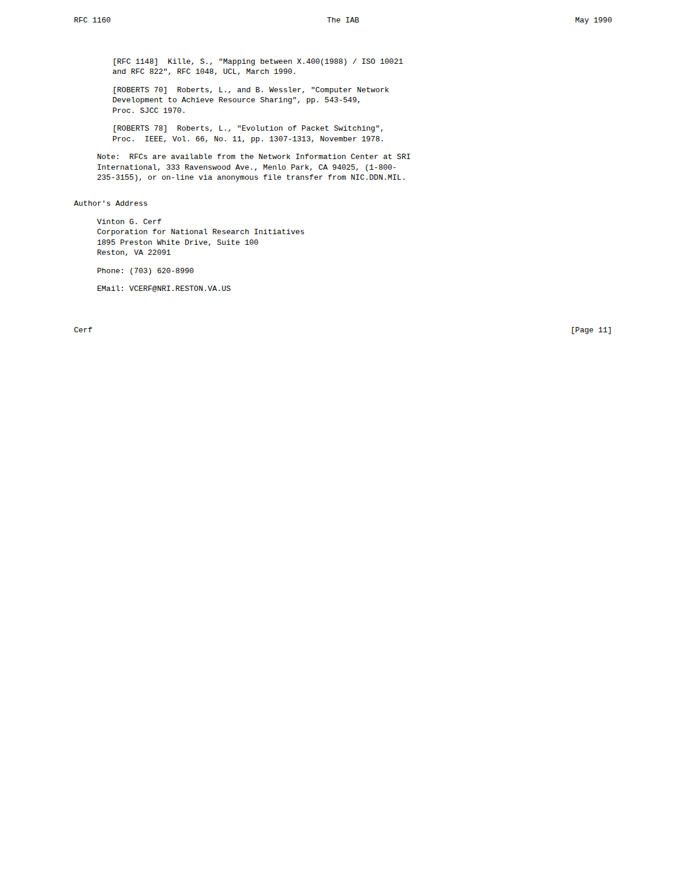RFC 1160 The IAB May 1990
[RFC 1148] Kille, S., "Mapping between X.400(1988) / ISO 10021
and RFC 822", RFC 1048, UCL, March 1990.
[ROBERTS 70] Roberts, L., and B. Wessler, "Computer Network
Development to Achieve Resource Sharing", pp. 543-549,
Proc. SJCC 1970.
[ROBERTS 78] Roberts, L., "Evolution of Packet Switching",
Proc. IEEE, Vol. 66, No. 11, pp. 1307-1313, November 1978.
Note: RFCs are available from the Network Information Center at SRI
International, 333 Ravenswood Ave., Menlo Park, CA 94025, (1-800-
235-3155), or on-line via anonymous file transfer from NIC.DDN.MIL.
Author's Address
Vinton G. Cerf
Corporation for National Research Initiatives
1895 Preston White Drive, Suite 100
Reston, VA 22091
Phone: (703) 620-8990
EMail: VCERF@NRI.RESTON.VA.US
Cerf [Page 11]